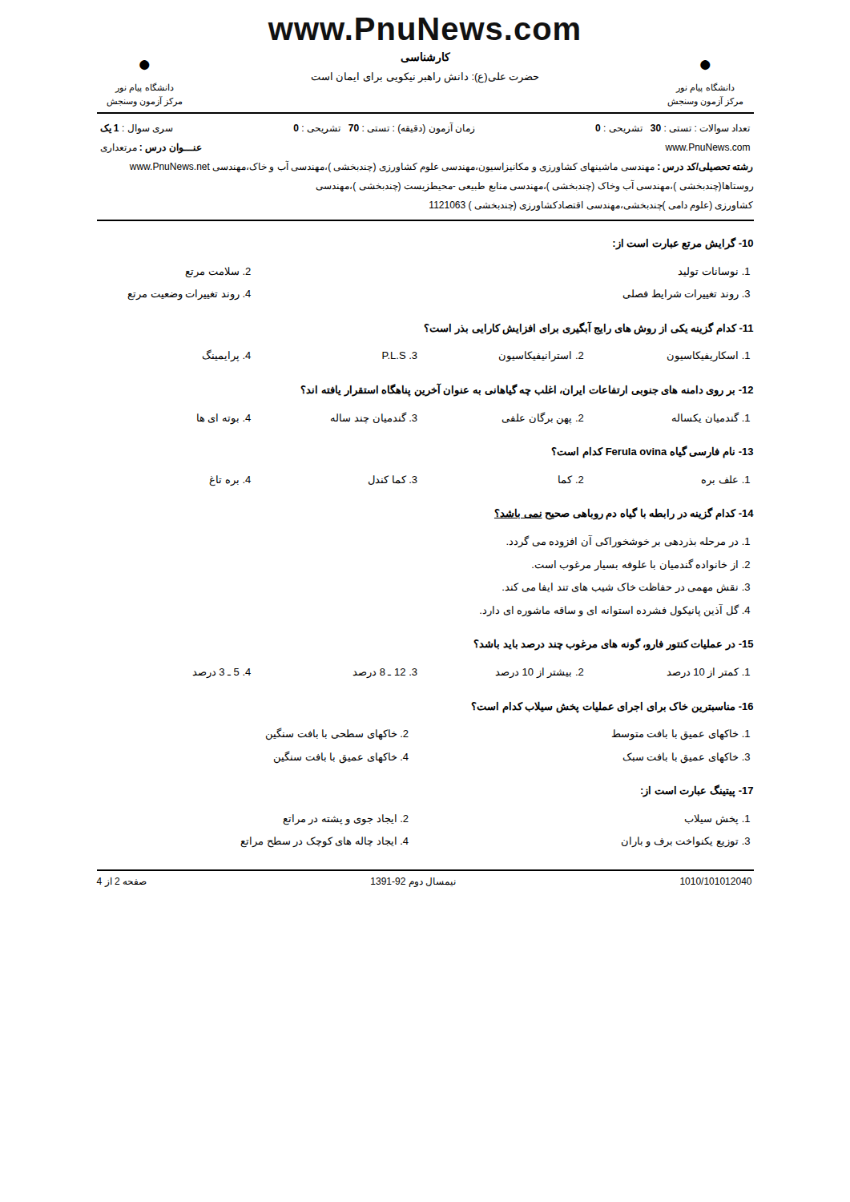www.PnuNews.com
●
دانشگاه پیام نور
مرکز آزمون وسنجش
کارشناسی
حضرت علی(ع): دانش راهبر نیکویی برای ایمان است
●
دانشگاه پیام نور
مرکز آزمون وسنجش
تعداد سوالات : تستی : 30 تشریحی : 0
زمان آزمون (دقیقه) : تستی : 70 تشریحی : 0
سری سوال : 1 یک
www.PnuNews.com
عنـــوان درس : مرتعداری
رشته تحصیلی/کد درس : مهندسی ماشینهای کشاورزی و مکانیزاسیون،مهندسی علوم کشاورزی (چندبخشی )،مهندسی آب و خاک،مهندسی www.PnuNews.net
روستاها(چندبخشی )،مهندسی آب وخاک (چندبخشی )،مهندسی منابع طبیعی -محیطزیست (چندبخشی )،مهندسی
کشاورزی (علوم دامی )چندبخشی،مهندسی اقتصادکشاورزی (چندبخشی ) 1121063
10- گرایش مرتع عبارت است از:
1. نوسانات تولید
2. سلامت مرتع
3. روند تغییرات شرایط فصلی
4. روند تغییرات وضعیت مرتع
11- کدام گزینه یکی از روش های رایج آبگیری برای افزایش کارایی بذر است؟
1. اسکاریفیکاسیون
2. استرانیفیکاسیون
3. P.L.S
4. پرایمینگ
12- بر روی دامنه های جنوبی ارتفاعات ایران، اغلب چه گیاهانی به عنوان آخرین پناهگاه استقرار یافته اند؟
1. گندمیان یکساله
2. پهن برگان علفی
3. گندمیان چند ساله
4. بوته ای ها
13- نام فارسی گیاه Ferula ovina کدام است؟
1. علف بره
2. کما
3. کما کندل
4. بره تاغ
14- کدام گزینه در رابطه با گیاه دم روباهی صحیح نمی باشد؟
1. در مرحله بذردهی بر خوشخوراکی آن افزوده می گردد.
2. از خانواده گندمیان با علوفه بسیار مرغوب است.
3. نقش مهمی در حفاظت خاک شیب های تند ایفا می کند.
4. گل آذین پانیکول فشرده استوانه ای و ساقه ماشوره ای دارد.
15- در عملیات کنتور فارو، گونه های مرغوب چند درصد باید باشد؟
1. کمتر از 10 درصد
2. بیشتر از 10 درصد
3. 12 ـ 8 درصد
4. 5 ـ 3 درصد
16- مناسبترین خاک برای اجرای عملیات پخش سیلاب کدام است؟
1. خاکهای عمیق با بافت متوسط
2. خاکهای سطحی با بافت سنگین
3. خاکهای عمیق با بافت سبک
4. خاکهای عمیق با بافت سنگین
17- پیتینگ عبارت است از:
1. پخش سیلاب
2. ایجاد جوی و پشته در مراتع
3. توزیع یکنواخت برف و باران
4. ایجاد چاله های کوچک در سطح مراتع
1010/101012040
نیمسال دوم 92-1391
صفحه 2 از 4